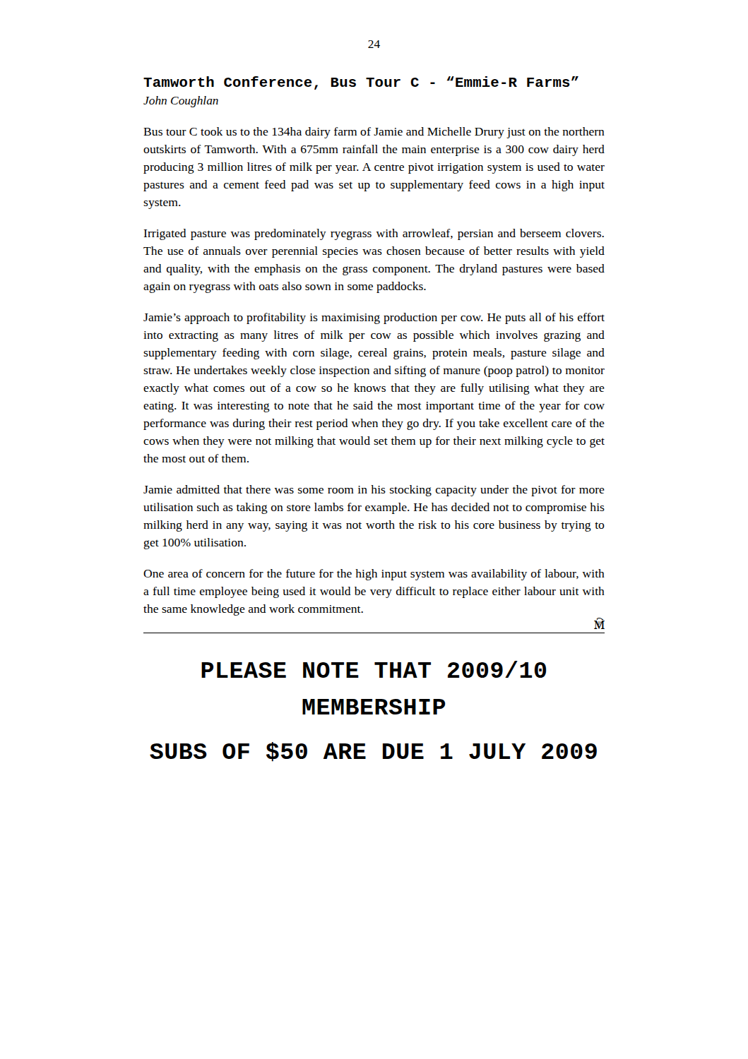24
Tamworth Conference, Bus Tour C - “Emmie-R Farms”
John Coughlan
Bus tour C took us to the 134ha dairy farm of Jamie and Michelle Drury just on the northern outskirts of Tamworth. With a 675mm rainfall the main enterprise is a 300 cow dairy herd producing 3 million litres of milk per year. A centre pivot irrigation system is used to water pastures and a cement feed pad was set up to supplementary feed cows in a high input system.
Irrigated pasture was predominately ryegrass with arrowleaf, persian and berseem clovers. The use of annuals over perennial species was chosen because of better results with yield and quality, with the emphasis on the grass component. The dryland pastures were based again on ryegrass with oats also sown in some paddocks.
Jamie’s approach to profitability is maximising production per cow. He puts all of his effort into extracting as many litres of milk per cow as possible which involves grazing and supplementary feeding with corn silage, cereal grains, protein meals, pasture silage and straw. He undertakes weekly close inspection and sifting of manure (poop patrol) to monitor exactly what comes out of a cow so he knows that they are fully utilising what they are eating. It was interesting to note that he said the most important time of the year for cow performance was during their rest period when they go dry. If you take excellent care of the cows when they were not milking that would set them up for their next milking cycle to get the most out of them.
Jamie admitted that there was some room in his stocking capacity under the pivot for more utilisation such as taking on store lambs for example. He has decided not to compromise his milking herd in any way, saying it was not worth the risk to his core business by trying to get 100% utilisation.
One area of concern for the future for the high input system was availability of labour, with a full time employee being used it would be very difficult to replace either labour unit with the same knowledge and work commitment.
🕅
PLEASE NOTE THAT 2009/10 MEMBERSHIPSUBS OF $50 ARE DUE 1 JULY 2009